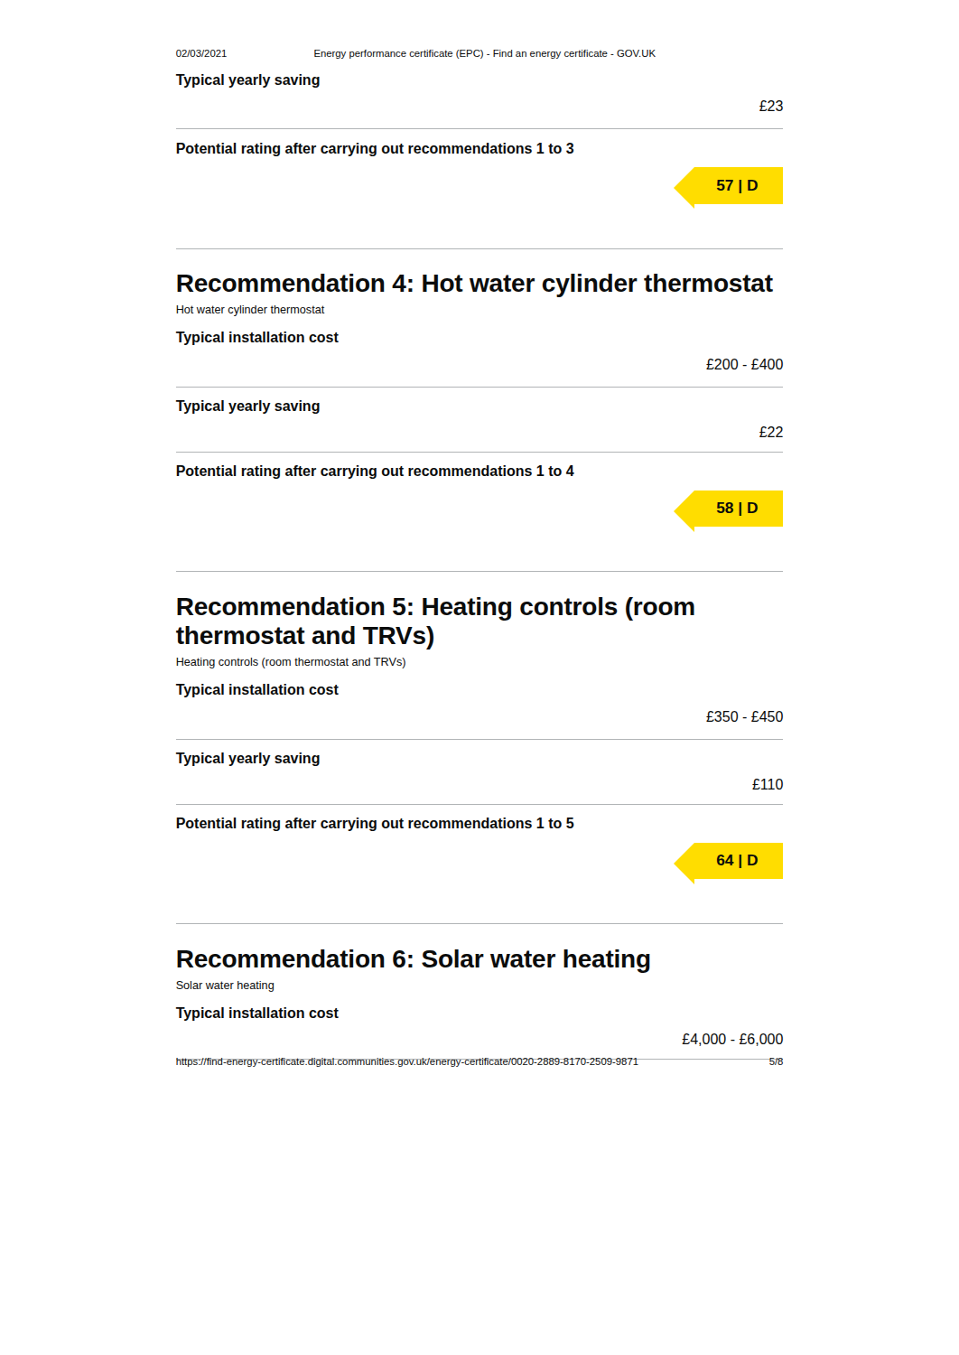02/03/2021
Energy performance certificate (EPC) - Find an energy certificate - GOV.UK
Typical yearly saving
£23
Potential rating after carrying out recommendations 1 to 3
57 | D
Recommendation 4: Hot water cylinder thermostat
Hot water cylinder thermostat
Typical installation cost
£200 - £400
Typical yearly saving
£22
Potential rating after carrying out recommendations 1 to 4
58 | D
Recommendation 5: Heating controls (room thermostat and TRVs)
Heating controls (room thermostat and TRVs)
Typical installation cost
£350 - £450
Typical yearly saving
£110
Potential rating after carrying out recommendations 1 to 5
64 | D
Recommendation 6: Solar water heating
Solar water heating
Typical installation cost
£4,000 - £6,000
https://find-energy-certificate.digital.communities.gov.uk/energy-certificate/0020-2889-8170-2509-9871
5/8